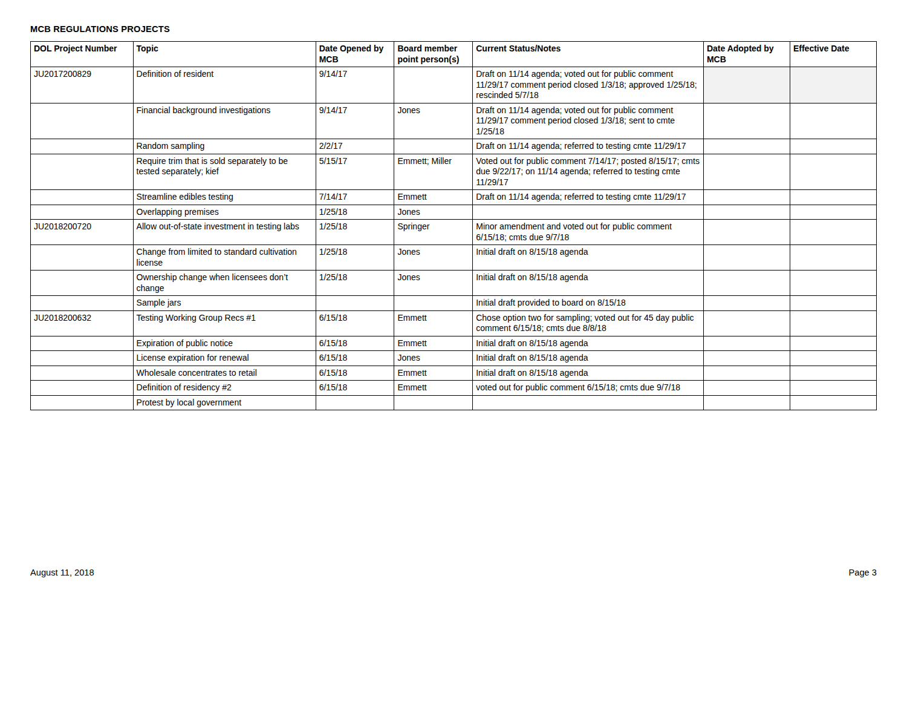MCB REGULATIONS PROJECTS
| DOL Project Number | Topic | Date Opened by MCB | Board member point person(s) | Current Status/Notes | Date Adopted by MCB | Effective Date |
| --- | --- | --- | --- | --- | --- | --- |
| JU2017200829 | Definition of resident | 9/14/17 | | Draft on 11/14 agenda; voted out for public comment 11/29/17 comment period closed 1/3/18; approved 1/25/18; rescinded 5/7/18 | | |
| | Financial background investigations | 9/14/17 | Jones | Draft on 11/14 agenda; voted out for public comment 11/29/17 comment period closed 1/3/18; sent to cmte 1/25/18 | | |
| | Random sampling | 2/2/17 | | Draft on 11/14 agenda; referred to testing cmte 11/29/17 | | |
| | Require trim that is sold separately to be tested separately; kief | 5/15/17 | Emmett; Miller | Voted out for public comment 7/14/17; posted 8/15/17; cmts due 9/22/17; on 11/14 agenda; referred to testing cmte 11/29/17 | | |
| | Streamline edibles testing | 7/14/17 | Emmett | Draft on 11/14 agenda; referred to testing cmte 11/29/17 | | |
| | Overlapping premises | 1/25/18 | Jones | | | |
| JU2018200720 | Allow out-of-state investment in testing labs | 1/25/18 | Springer | Minor amendment and voted out for public comment 6/15/18; cmts due 9/7/18 | | |
| | Change from limited to standard cultivation license | 1/25/18 | Jones | Initial draft on 8/15/18 agenda | | |
| | Ownership change when licensees don’t change | 1/25/18 | Jones | Initial draft on 8/15/18 agenda | | |
| | Sample jars | | | Initial draft provided to board on 8/15/18 | | |
| JU2018200632 | Testing Working Group Recs #1 | 6/15/18 | Emmett | Chose option two for sampling; voted out for 45 day public comment 6/15/18; cmts due 8/8/18 | | |
| | Expiration of public notice | 6/15/18 | Emmett | Initial draft on 8/15/18 agenda | | |
| | License expiration for renewal | 6/15/18 | Jones | Initial draft on 8/15/18 agenda | | |
| | Wholesale concentrates to retail | 6/15/18 | Emmett | Initial draft on 8/15/18 agenda | | |
| | Definition of residency #2 | 6/15/18 | Emmett | voted out for public comment 6/15/18; cmts due 9/7/18 | | |
| | Protest by local government | | | | | |
August 11, 2018 Page 3